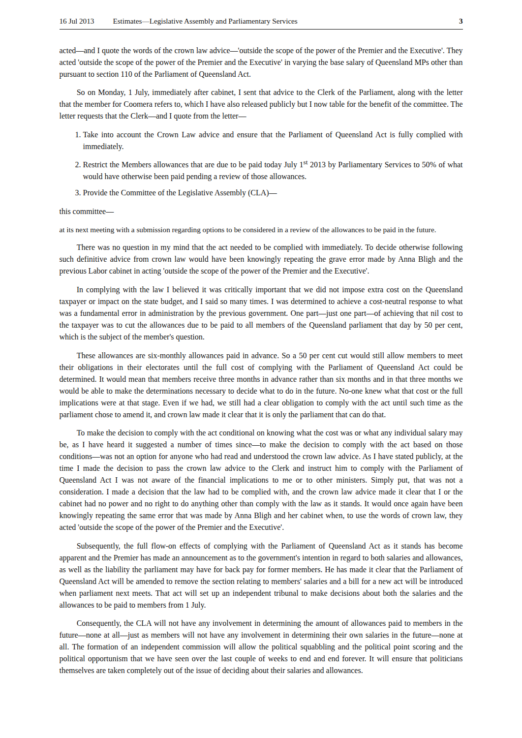16 Jul 2013 Estimates—Legislative Assembly and Parliamentary Services 3
acted—and I quote the words of the crown law advice—'outside the scope of the power of the Premier and the Executive'. They acted 'outside the scope of the power of the Premier and the Executive' in varying the base salary of Queensland MPs other than pursuant to section 110 of the Parliament of Queensland Act.
So on Monday, 1 July, immediately after cabinet, I sent that advice to the Clerk of the Parliament, along with the letter that the member for Coomera refers to, which I have also released publicly but I now table for the benefit of the committee. The letter requests that the Clerk—and I quote from the letter—
Take into account the Crown Law advice and ensure that the Parliament of Queensland Act is fully complied with immediately.
Restrict the Members allowances that are due to be paid today July 1st 2013 by Parliamentary Services to 50% of what would have otherwise been paid pending a review of those allowances.
Provide the Committee of the Legislative Assembly (CLA)—
this committee—
at its next meeting with a submission regarding options to be considered in a review of the allowances to be paid in the future.
There was no question in my mind that the act needed to be complied with immediately. To decide otherwise following such definitive advice from crown law would have been knowingly repeating the grave error made by Anna Bligh and the previous Labor cabinet in acting 'outside the scope of the power of the Premier and the Executive'.
In complying with the law I believed it was critically important that we did not impose extra cost on the Queensland taxpayer or impact on the state budget, and I said so many times. I was determined to achieve a cost-neutral response to what was a fundamental error in administration by the previous government. One part—just one part—of achieving that nil cost to the taxpayer was to cut the allowances due to be paid to all members of the Queensland parliament that day by 50 per cent, which is the subject of the member's question.
These allowances are six-monthly allowances paid in advance. So a 50 per cent cut would still allow members to meet their obligations in their electorates until the full cost of complying with the Parliament of Queensland Act could be determined. It would mean that members receive three months in advance rather than six months and in that three months we would be able to make the determinations necessary to decide what to do in the future. No-one knew what that cost or the full implications were at that stage. Even if we had, we still had a clear obligation to comply with the act until such time as the parliament chose to amend it, and crown law made it clear that it is only the parliament that can do that.
To make the decision to comply with the act conditional on knowing what the cost was or what any individual salary may be, as I have heard it suggested a number of times since—to make the decision to comply with the act based on those conditions—was not an option for anyone who had read and understood the crown law advice. As I have stated publicly, at the time I made the decision to pass the crown law advice to the Clerk and instruct him to comply with the Parliament of Queensland Act I was not aware of the financial implications to me or to other ministers. Simply put, that was not a consideration. I made a decision that the law had to be complied with, and the crown law advice made it clear that I or the cabinet had no power and no right to do anything other than comply with the law as it stands. It would once again have been knowingly repeating the same error that was made by Anna Bligh and her cabinet when, to use the words of crown law, they acted 'outside the scope of the power of the Premier and the Executive'.
Subsequently, the full flow-on effects of complying with the Parliament of Queensland Act as it stands has become apparent and the Premier has made an announcement as to the government's intention in regard to both salaries and allowances, as well as the liability the parliament may have for back pay for former members. He has made it clear that the Parliament of Queensland Act will be amended to remove the section relating to members' salaries and a bill for a new act will be introduced when parliament next meets. That act will set up an independent tribunal to make decisions about both the salaries and the allowances to be paid to members from 1 July.
Consequently, the CLA will not have any involvement in determining the amount of allowances paid to members in the future—none at all—just as members will not have any involvement in determining their own salaries in the future—none at all. The formation of an independent commission will allow the political squabbling and the political point scoring and the political opportunism that we have seen over the last couple of weeks to end and end forever. It will ensure that politicians themselves are taken completely out of the issue of deciding about their salaries and allowances.